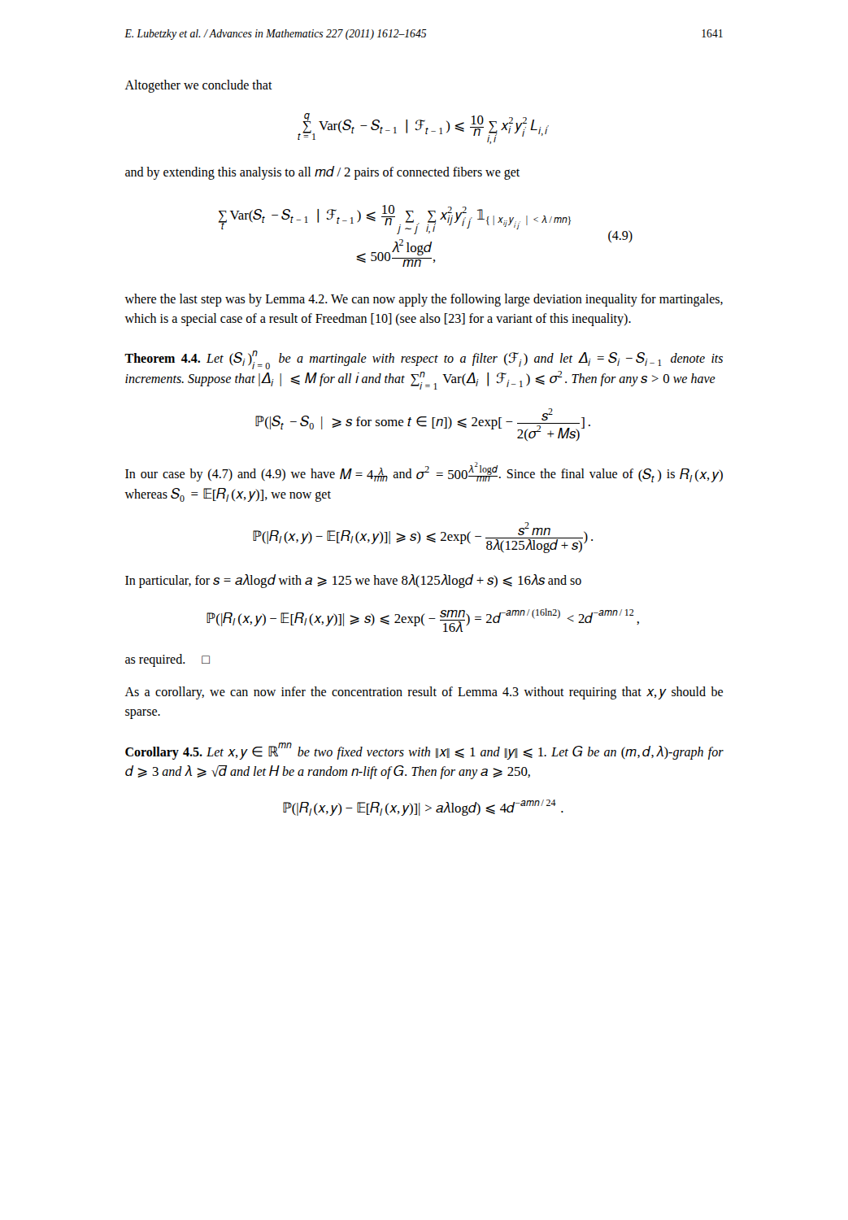E. Lubetzky et al. / Advances in Mathematics 227 (2011) 1612–1645 1641
Altogether we conclude that
∑ t=1 q Var ( St − St−1 ∣ ℱt−1 ) ⩽ 10n ∑ i,i′ xi2 yi′2 Li,i′
and by extending this analysis to all md/2 pairs of connected fibers we get
∑t Var ( St − St−1 ∣ ℱt−1 ) ⩽ 10n ∑ j∼j′ ∑ i,i′ xij2 yi′j′2 𝟙{|xijyi′j′|<λ/mn}
⩽ 500 λ2logd mn ,
(4.9)
where the last step was by Lemma 4.2. We can now apply the following large deviation inequality for martingales, which is a special case of a result of Freedman [10] (see also [23] for a variant of this inequality).
Theorem 4.4. Let (Si)i=0n be a martingale with respect to a filter (ℱi) and let Δi=Si−Si−1 denote its increments. Suppose that |Δi|⩽M for all i and that ∑i=1nVar(Δi∣ℱi−1)⩽σ2. Then for any s>0 we have
ℙ ( |St−S0| ⩾s for some t∈[n] ) ⩽ 2 exp [ − s2 2(σ2+Ms) ] .
In our case by (4.7) and (4.9) we have M=4λmn and σ2=500λ2logdmn. Since the final value of (St) is Rl(x,y) whereas S0=𝔼[Rl(x,y)], we now get
ℙ ( | Rl(x,y) − 𝔼[Rl(x,y)] | ⩾s ) ⩽ 2 exp ( − s2mn 8λ(125λlogd+s) ) .
In particular, for s=aλlogd with a⩾125 we have 8λ(125λlogd+s)⩽16λs and so
ℙ ( | Rl(x,y) − 𝔼[Rl(x,y)] | ⩾s ) ⩽ 2 exp ( − smn 16λ ) = 2 d−amn/(16ln2) < 2 d−amn/12 ,
as required.  □
As a corollary, we can now infer the concentration result of Lemma 4.3 without requiring that x,y should be sparse.
Corollary 4.5. Let x,y∈ℝmn be two fixed vectors with ‖x‖⩽1 and ‖y‖⩽1. Let G be an (m,d,λ)-graph for d⩾3 and λ⩾d and let H be a random n-lift of G. Then for any a⩾250,
ℙ ( | Rl(x,y) − 𝔼[Rl(x,y)] | > aλlogd ) ⩽ 4 d−amn/24 .